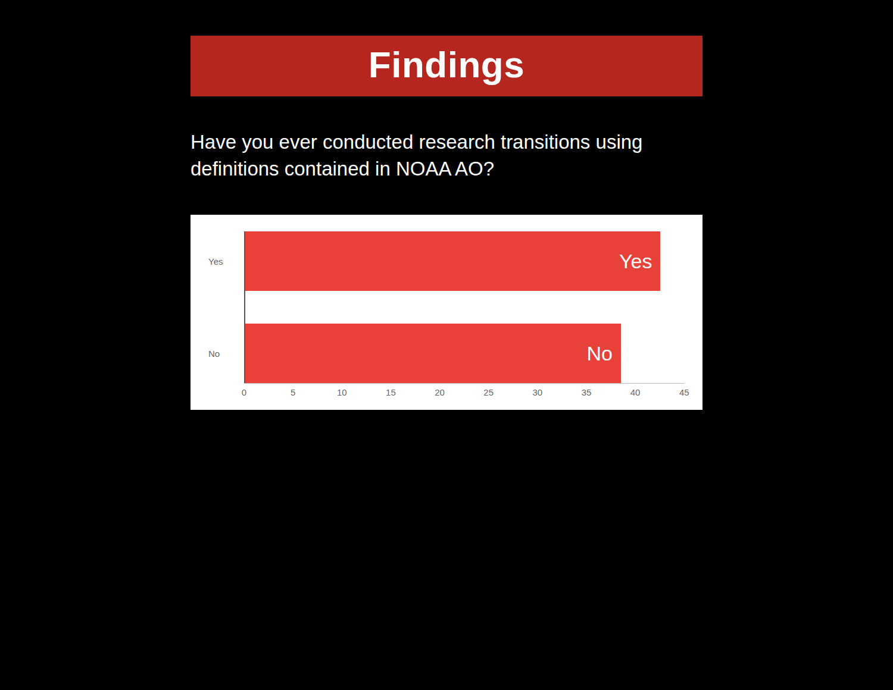Findings
Have you ever conducted research transitions using definitions contained in NOAA AO?
| Yes | Yes |
| No | No |
0 5 10 15 20 25 30 35 40 45